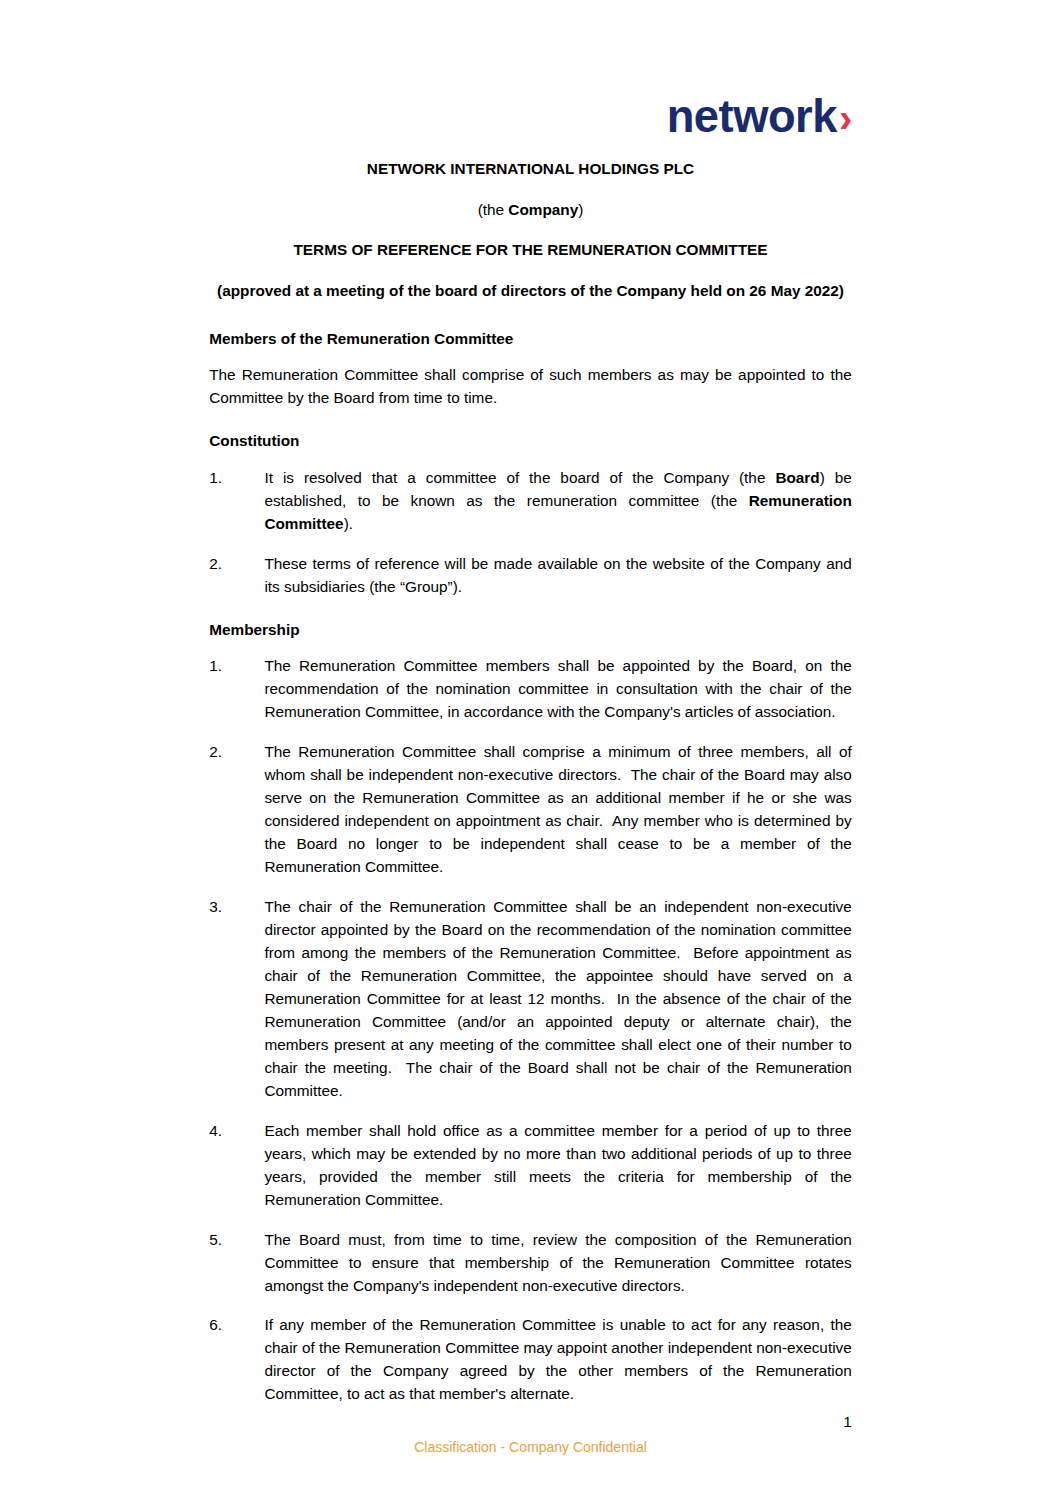network›
NETWORK INTERNATIONAL HOLDINGS PLC
(the Company)
TERMS OF REFERENCE FOR THE REMUNERATION COMMITTEE
(approved at a meeting of the board of directors of the Company held on 26 May 2022)
Members of the Remuneration Committee
The Remuneration Committee shall comprise of such members as may be appointed to the Committee by the Board from time to time.
Constitution
It is resolved that a committee of the board of the Company (the Board) be established, to be known as the remuneration committee (the Remuneration Committee).
These terms of reference will be made available on the website of the Company and its subsidiaries (the “Group”).
Membership
The Remuneration Committee members shall be appointed by the Board, on the recommendation of the nomination committee in consultation with the chair of the Remuneration Committee, in accordance with the Company's articles of association.
The Remuneration Committee shall comprise a minimum of three members, all of whom shall be independent non-executive directors. The chair of the Board may also serve on the Remuneration Committee as an additional member if he or she was considered independent on appointment as chair. Any member who is determined by the Board no longer to be independent shall cease to be a member of the Remuneration Committee.
The chair of the Remuneration Committee shall be an independent non-executive director appointed by the Board on the recommendation of the nomination committee from among the members of the Remuneration Committee. Before appointment as chair of the Remuneration Committee, the appointee should have served on a Remuneration Committee for at least 12 months. In the absence of the chair of the Remuneration Committee (and/or an appointed deputy or alternate chair), the members present at any meeting of the committee shall elect one of their number to chair the meeting. The chair of the Board shall not be chair of the Remuneration Committee.
Each member shall hold office as a committee member for a period of up to three years, which may be extended by no more than two additional periods of up to three years, provided the member still meets the criteria for membership of the Remuneration Committee.
The Board must, from time to time, review the composition of the Remuneration Committee to ensure that membership of the Remuneration Committee rotates amongst the Company's independent non-executive directors.
If any member of the Remuneration Committee is unable to act for any reason, the chair of the Remuneration Committee may appoint another independent non-executive director of the Company agreed by the other members of the Remuneration Committee, to act as that member's alternate.
1
Classification - Company Confidential